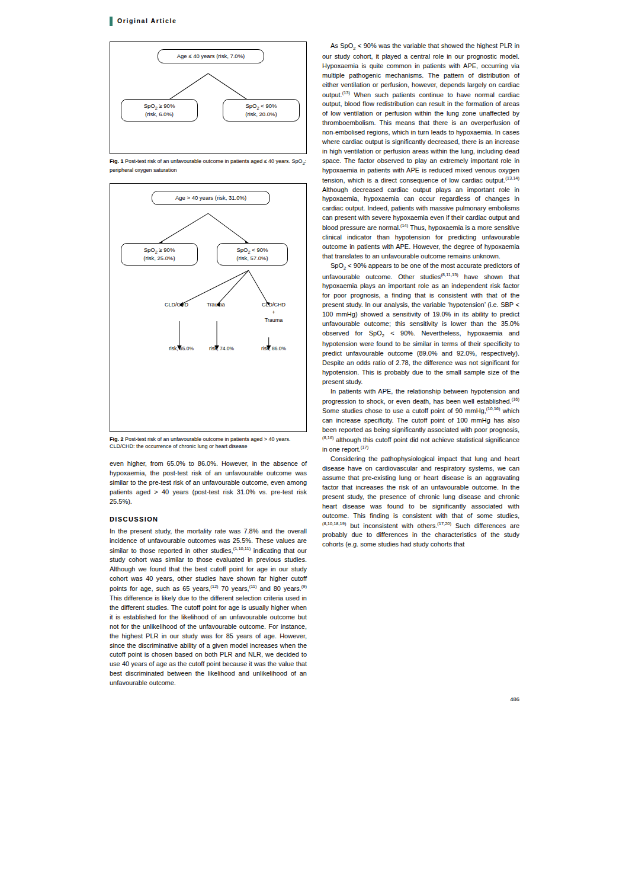Original Article
Age ≤ 40 years (risk, 7.0%)
SpO2 ≥ 90%
(risk, 6.0%)
SpO2 < 90%
(risk, 20.0%)
Fig. 1 Post-test risk of an unfavourable outcome in patients aged ≤ 40 years. SpO2: peripheral oxygen saturation
Age > 40 years (risk, 31.0%)
SpO2 ≥ 90%
(risk, 25.0%)
SpO2 < 90%
(risk, 57.0%)
CLD/CHD
Trauma
CLD/CHD
+
Trauma
risk, 65.0%
risk, 74.0%
risk, 86.0%
Fig. 2 Post-test risk of an unfavourable outcome in patients aged > 40 years. CLD/CHD: the occurrence of chronic lung or heart disease
even higher, from 65.0% to 86.0%. However, in the absence of hypoxaemia, the post-test risk of an unfavourable outcome was similar to the pre-test risk of an unfavourable outcome, even among patients aged > 40 years (post-test risk 31.0% vs. pre-test risk 25.5%).
DISCUSSION
In the present study, the mortality rate was 7.8% and the overall incidence of unfavourable outcomes was 25.5%. These values are similar to those reported in other studies,(1,10,11) indicating that our study cohort was similar to those evaluated in previous studies. Although we found that the best cutoff point for age in our study cohort was 40 years, other studies have shown far higher cutoff points for age, such as 65 years,(12) 70 years,(11) and 80 years.(9) This difference is likely due to the different selection criteria used in the different studies. The cutoff point for age is usually higher when it is established for the likelihood of an unfavourable outcome but not for the unlikelihood of the unfavourable outcome. For instance, the highest PLR in our study was for 85 years of age. However, since the discriminative ability of a given model increases when the cutoff point is chosen based on both PLR and NLR, we decided to use 40 years of age as the cutoff point because it was the value that best discriminated between the likelihood and unlikelihood of an unfavourable outcome.
As SpO2 < 90% was the variable that showed the highest PLR in our study cohort, it played a central role in our prognostic model. Hypoxaemia is quite common in patients with APE, occurring via multiple pathogenic mechanisms. The pattern of distribution of either ventilation or perfusion, however, depends largely on cardiac output.(13) When such patients continue to have normal cardiac output, blood flow redistribution can result in the formation of areas of low ventilation or perfusion within the lung zone unaffected by thromboembolism. This means that there is an overperfusion of non-embolised regions, which in turn leads to hypoxaemia. In cases where cardiac output is significantly decreased, there is an increase in high ventilation or perfusion areas within the lung, including dead space. The factor observed to play an extremely important role in hypoxaemia in patients with APE is reduced mixed venous oxygen tension, which is a direct consequence of low cardiac output.(13,14) Although decreased cardiac output plays an important role in hypoxaemia, hypoxaemia can occur regardless of changes in cardiac output. Indeed, patients with massive pulmonary embolisms can present with severe hypoxaemia even if their cardiac output and blood pressure are normal.(14) Thus, hypoxaemia is a more sensitive clinical indicator than hypotension for predicting unfavourable outcome in patients with APE. However, the degree of hypoxaemia that translates to an unfavourable outcome remains unknown.
SpO2 < 90% appears to be one of the most accurate predictors of unfavourable outcome. Other studies(8,11,15) have shown that hypoxaemia plays an important role as an independent risk factor for poor prognosis, a finding that is consistent with that of the present study. In our analysis, the variable ‘hypotension’ (i.e. SBP < 100 mmHg) showed a sensitivity of 19.0% in its ability to predict unfavourable outcome; this sensitivity is lower than the 35.0% observed for SpO2 < 90%. Nevertheless, hypoxaemia and hypotension were found to be similar in terms of their specificity to predict unfavourable outcome (89.0% and 92.0%, respectively). Despite an odds ratio of 2.78, the difference was not significant for hypotension. This is probably due to the small sample size of the present study.
In patients with APE, the relationship between hypotension and progression to shock, or even death, has been well established.(16) Some studies chose to use a cutoff point of 90 mmHg,(10,16) which can increase specificity. The cutoff point of 100 mmHg has also been reported as being significantly associated with poor prognosis,(8,16) although this cutoff point did not achieve statistical significance in one report.(17)
Considering the pathophysiological impact that lung and heart disease have on cardiovascular and respiratory systems, we can assume that pre-existing lung or heart disease is an aggravating factor that increases the risk of an unfavourable outcome. In the present study, the presence of chronic lung disease and chronic heart disease was found to be significantly associated with outcome. This finding is consistent with that of some studies,(8,10,18,19) but inconsistent with others.(17,20) Such differences are probably due to differences in the characteristics of the study cohorts (e.g. some studies had study cohorts that
486